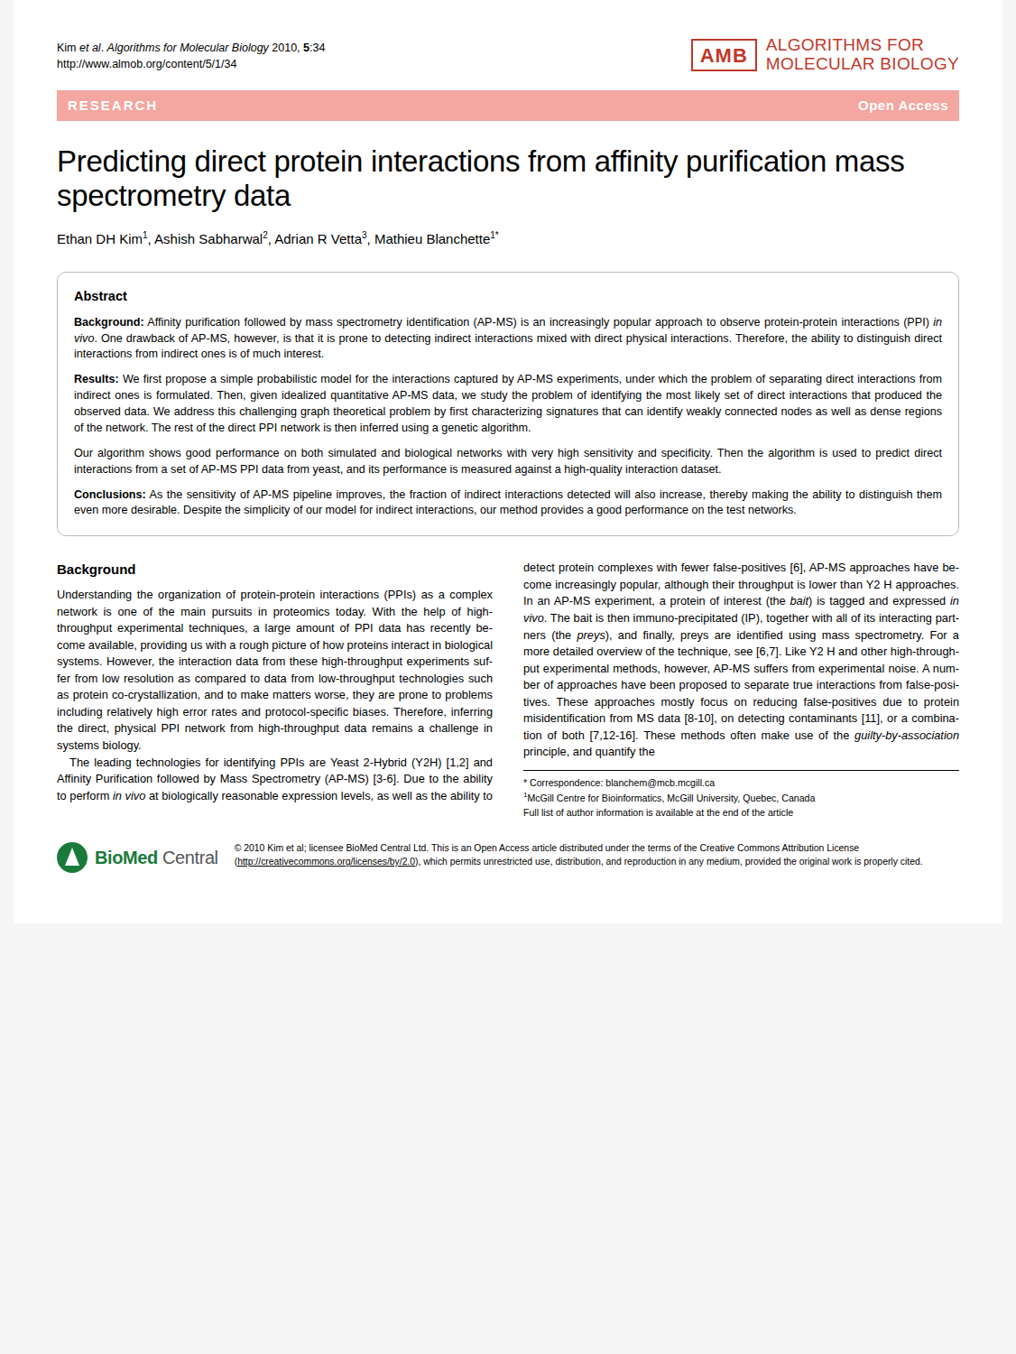Kim et al. Algorithms for Molecular Biology 2010, 5:34
http://www.almob.org/content/5/1/34
AMB
ALGORITHMS FOR
MOLECULAR BIOLOGY
RESEARCH
Open Access
Predicting direct protein interactions from affinity purification mass spectrometry data
Ethan DH Kim1, Ashish Sabharwal2, Adrian R Vetta3, Mathieu Blanchette1*
Abstract
Background: Affinity purification followed by mass spectrometry identification (AP-MS) is an increasingly popular approach to observe protein-protein interactions (PPI) in vivo. One drawback of AP-MS, however, is that it is prone to detecting indirect interactions mixed with direct physical interactions. Therefore, the ability to distinguish direct interactions from indirect ones is of much interest.
Results: We first propose a simple probabilistic model for the interactions captured by AP-MS experiments, under which the problem of separating direct interactions from indirect ones is formulated. Then, given idealized quantitative AP-MS data, we study the problem of identifying the most likely set of direct interactions that produced the observed data. We address this challenging graph theoretical problem by first characterizing signatures that can identify weakly connected nodes as well as dense regions of the network. The rest of the direct PPI network is then inferred using a genetic algorithm.
Our algorithm shows good performance on both simulated and biological networks with very high sensitivity and specificity. Then the algorithm is used to predict direct interactions from a set of AP-MS PPI data from yeast, and its performance is measured against a high-quality interaction dataset.
Conclusions: As the sensitivity of AP-MS pipeline improves, the fraction of indirect interactions detected will also increase, thereby making the ability to distinguish them even more desirable. Despite the simplicity of our model for indirect interactions, our method provides a good performance on the test networks.
Background
Understanding the organization of protein-protein interactions (PPIs) as a complex network is one of the main pursuits in proteomics today. With the help of high-throughput experimental techniques, a large amount of PPI data has recently become available, providing us with a rough picture of how proteins interact in biological systems. However, the interaction data from these high-throughput experiments suffer from low resolution as compared to data from low-throughput technologies such as protein co-crystallization, and to make matters worse, they are prone to problems including relatively high error rates and protocol-specific biases. Therefore, inferring the direct, physical PPI network from high-throughput data remains a challenge in systems biology.
The leading technologies for identifying PPIs are Yeast 2-Hybrid (Y2H) [1,2] and Affinity Purification followed by Mass Spectrometry (AP-MS) [3-6]. Due to the ability to perform in vivo at biologically reasonable expression levels, as well as the ability to detect protein complexes with fewer false-positives [6], AP-MS approaches have become increasingly popular, although their throughput is lower than Y2 H approaches. In an AP-MS experiment, a protein of interest (the bait) is tagged and expressed in vivo. The bait is then immuno-precipitated (IP), together with all of its interacting partners (the preys), and finally, preys are identified using mass spectrometry. For a more detailed overview of the technique, see [6,7]. Like Y2 H and other high-throughput experimental methods, however, AP-MS suffers from experimental noise. A number of approaches have been proposed to separate true interactions from false-positives. These approaches mostly focus on reducing false-positives due to protein misidentification from MS data [8-10], on detecting contaminants [11], or a combination of both [7,12-16]. These methods often make use of the guilty-by-association principle, and quantify the
* Correspondence: blanchem@mcb.mcgill.ca
1McGill Centre for Bioinformatics, McGill University, Quebec, Canada
Full list of author information is available at the end of the article
BioMed Central
© 2010 Kim et al; licensee BioMed Central Ltd. This is an Open Access article distributed under the terms of the Creative Commons Attribution License (http://creativecommons.org/licenses/by/2.0), which permits unrestricted use, distribution, and reproduction in any medium, provided the original work is properly cited.